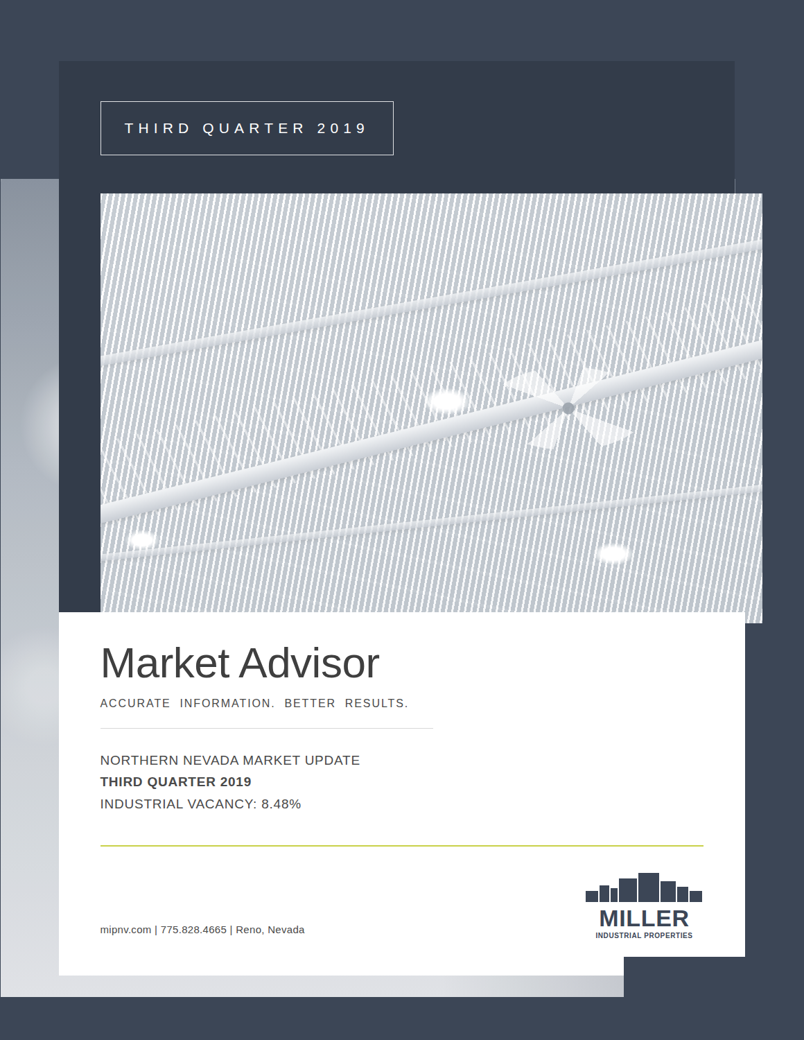THIRD QUARTER 2019
Market Advisor
ACCURATE INFORMATION. BETTER RESULTS.
NORTHERN NEVADA MARKET UPDATE
THIRD QUARTER 2019
INDUSTRIAL VACANCY: 8.48%
mipnv.com | 775.828.4665 | Reno, Nevada
MILLER
INDUSTRIAL PROPERTIES